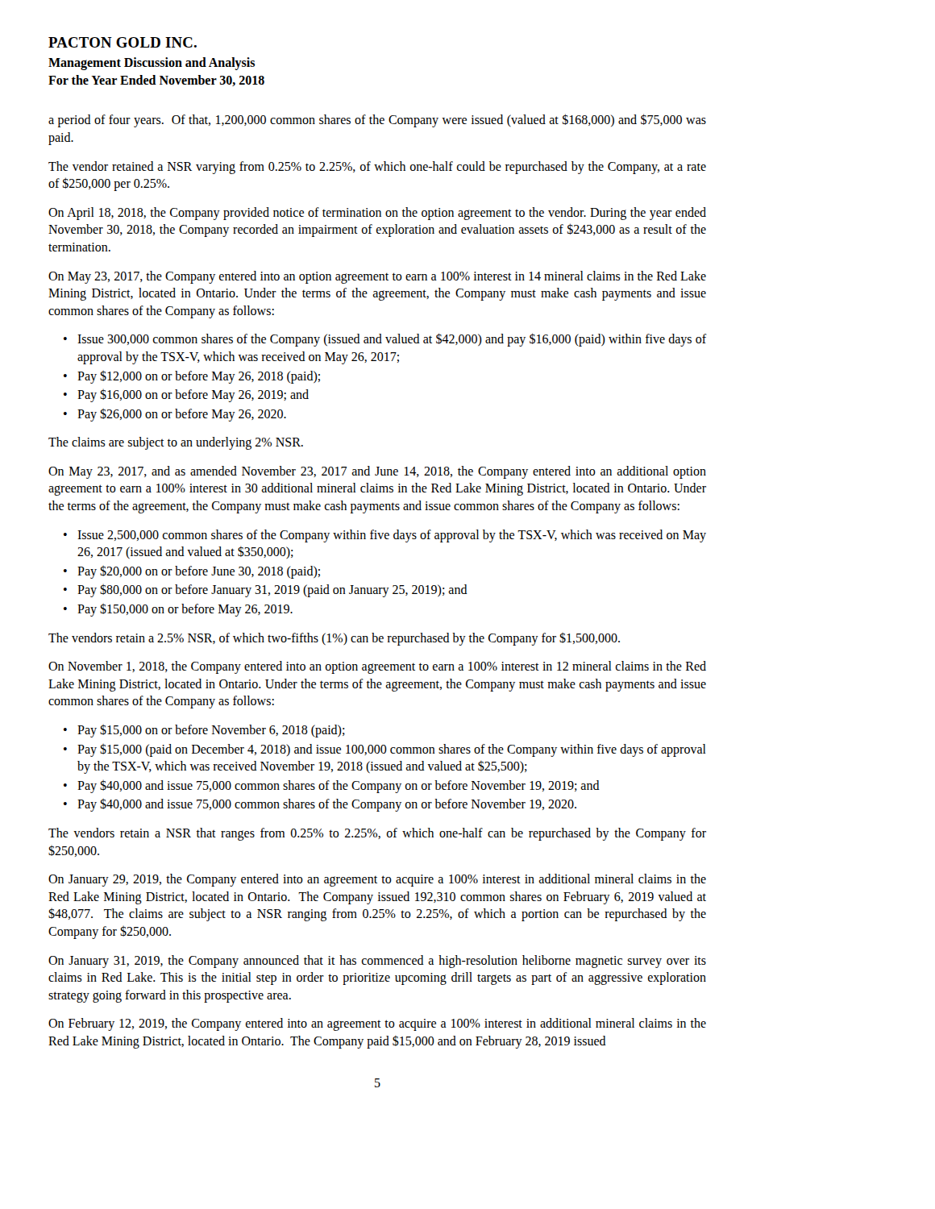PACTON GOLD INC.
Management Discussion and Analysis
For the Year Ended November 30, 2018
a period of four years. Of that, 1,200,000 common shares of the Company were issued (valued at $168,000) and $75,000 was paid.
The vendor retained a NSR varying from 0.25% to 2.25%, of which one-half could be repurchased by the Company, at a rate of $250,000 per 0.25%.
On April 18, 2018, the Company provided notice of termination on the option agreement to the vendor. During the year ended November 30, 2018, the Company recorded an impairment of exploration and evaluation assets of $243,000 as a result of the termination.
On May 23, 2017, the Company entered into an option agreement to earn a 100% interest in 14 mineral claims in the Red Lake Mining District, located in Ontario. Under the terms of the agreement, the Company must make cash payments and issue common shares of the Company as follows:
Issue 300,000 common shares of the Company (issued and valued at $42,000) and pay $16,000 (paid) within five days of approval by the TSX-V, which was received on May 26, 2017;
Pay $12,000 on or before May 26, 2018 (paid);
Pay $16,000 on or before May 26, 2019; and
Pay $26,000 on or before May 26, 2020.
The claims are subject to an underlying 2% NSR.
On May 23, 2017, and as amended November 23, 2017 and June 14, 2018, the Company entered into an additional option agreement to earn a 100% interest in 30 additional mineral claims in the Red Lake Mining District, located in Ontario. Under the terms of the agreement, the Company must make cash payments and issue common shares of the Company as follows:
Issue 2,500,000 common shares of the Company within five days of approval by the TSX-V, which was received on May 26, 2017 (issued and valued at $350,000);
Pay $20,000 on or before June 30, 2018 (paid);
Pay $80,000 on or before January 31, 2019 (paid on January 25, 2019); and
Pay $150,000 on or before May 26, 2019.
The vendors retain a 2.5% NSR, of which two-fifths (1%) can be repurchased by the Company for $1,500,000.
On November 1, 2018, the Company entered into an option agreement to earn a 100% interest in 12 mineral claims in the Red Lake Mining District, located in Ontario. Under the terms of the agreement, the Company must make cash payments and issue common shares of the Company as follows:
Pay $15,000 on or before November 6, 2018 (paid);
Pay $15,000 (paid on December 4, 2018) and issue 100,000 common shares of the Company within five days of approval by the TSX-V, which was received November 19, 2018 (issued and valued at $25,500);
Pay $40,000 and issue 75,000 common shares of the Company on or before November 19, 2019; and
Pay $40,000 and issue 75,000 common shares of the Company on or before November 19, 2020.
The vendors retain a NSR that ranges from 0.25% to 2.25%, of which one-half can be repurchased by the Company for $250,000.
On January 29, 2019, the Company entered into an agreement to acquire a 100% interest in additional mineral claims in the Red Lake Mining District, located in Ontario. The Company issued 192,310 common shares on February 6, 2019 valued at $48,077. The claims are subject to a NSR ranging from 0.25% to 2.25%, of which a portion can be repurchased by the Company for $250,000.
On January 31, 2019, the Company announced that it has commenced a high-resolution heliborne magnetic survey over its claims in Red Lake. This is the initial step in order to prioritize upcoming drill targets as part of an aggressive exploration strategy going forward in this prospective area.
On February 12, 2019, the Company entered into an agreement to acquire a 100% interest in additional mineral claims in the Red Lake Mining District, located in Ontario. The Company paid $15,000 and on February 28, 2019 issued
5